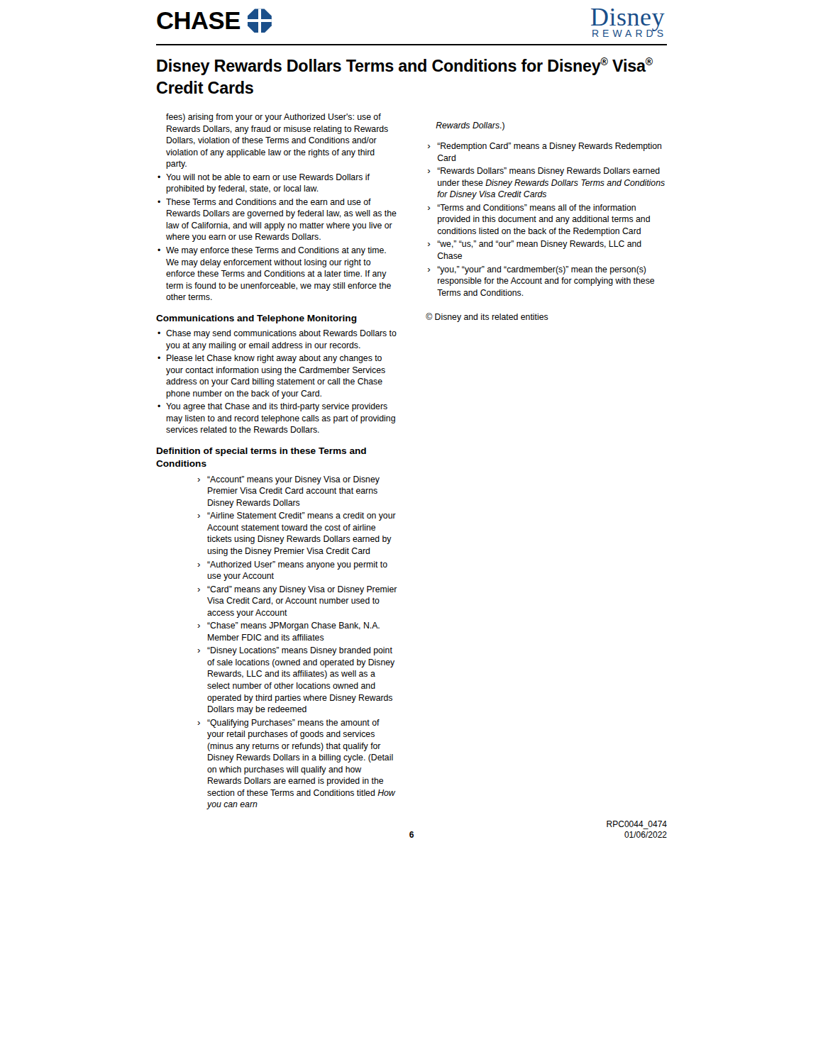CHASE
Disney
REWARDS
Disney Rewards Dollars Terms and Conditions for Disney® Visa® Credit Cards
fees) arising from your or your Authorized User's: use of Rewards Dollars, any fraud or misuse relating to Rewards Dollars, violation of these Terms and Conditions and/or violation of any applicable law or the rights of any third party.
You will not be able to earn or use Rewards Dollars if prohibited by federal, state, or local law.
These Terms and Conditions and the earn and use of Rewards Dollars are governed by federal law, as well as the law of California, and will apply no matter where you live or where you earn or use Rewards Dollars.
We may enforce these Terms and Conditions at any time. We may delay enforcement without losing our right to enforce these Terms and Conditions at a later time. If any term is found to be unenforceable, we may still enforce the other terms.
Communications and Telephone Monitoring
Chase may send communications about Rewards Dollars to you at any mailing or email address in our records.
Please let Chase know right away about any changes to your contact information using the Cardmember Services address on your Card billing statement or call the Chase phone number on the back of your Card.
You agree that Chase and its third-party service providers may listen to and record telephone calls as part of providing services related to the Rewards Dollars.
Definition of special terms in these Terms and Conditions
“Account” means your Disney Visa or Disney Premier Visa Credit Card account that earns Disney Rewards Dollars
“Airline Statement Credit” means a credit on your Account statement toward the cost of airline tickets using Disney Rewards Dollars earned by using the Disney Premier Visa Credit Card
“Authorized User” means anyone you permit to use your Account
“Card” means any Disney Visa or Disney Premier Visa Credit Card, or Account number used to access your Account
“Chase” means JPMorgan Chase Bank, N.A. Member FDIC and its affiliates
“Disney Locations” means Disney branded point of sale locations (owned and operated by Disney Rewards, LLC and its affiliates) as well as a select number of other locations owned and operated by third parties where Disney Rewards Dollars may be redeemed
“Qualifying Purchases” means the amount of your retail purchases of goods and services (minus any returns or refunds) that qualify for Disney Rewards Dollars in a billing cycle. (Detail on which purchases will qualify and how Rewards Dollars are earned is provided in the section of these Terms and Conditions titled How you can earn
Rewards Dollars.)
“Redemption Card” means a Disney Rewards Redemption Card
“Rewards Dollars” means Disney Rewards Dollars earned under these Disney Rewards Dollars Terms and Conditions for Disney Visa Credit Cards
“Terms and Conditions” means all of the information provided in this document and any additional terms and conditions listed on the back of the Redemption Card
“we,” “us,” and “our” mean Disney Rewards, LLC and Chase
“you,” “your” and “cardmember(s)” mean the person(s) responsible for the Account and for complying with these Terms and Conditions.
© Disney and its related entities
6
RPC0044_0474
01/06/2022